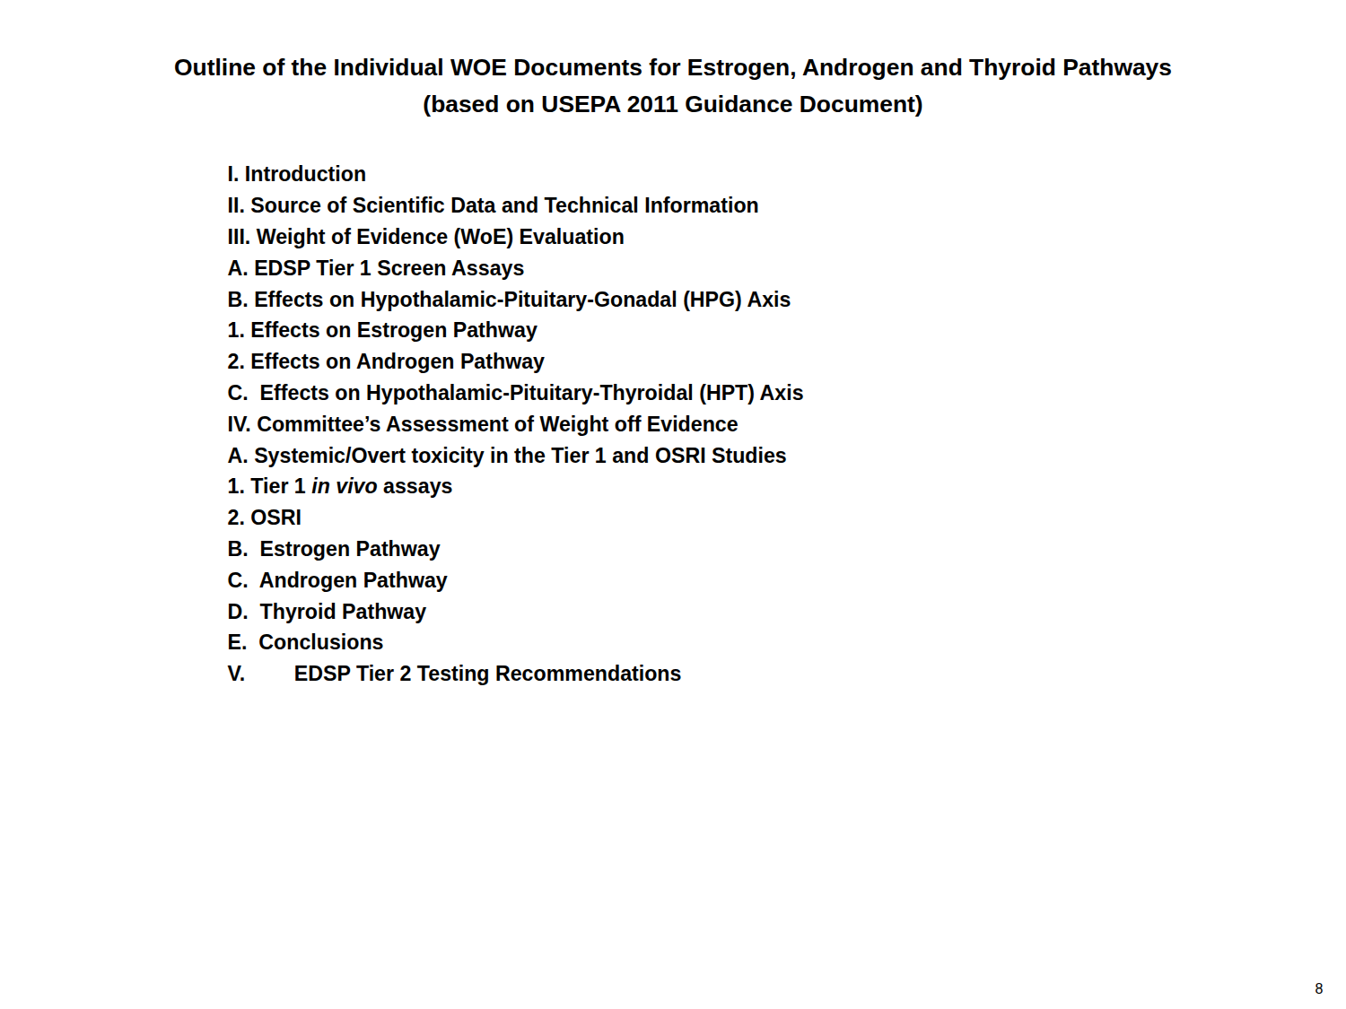Outline of the Individual WOE Documents for Estrogen, Androgen and Thyroid Pathways
(based on USEPA 2011 Guidance Document)
I. Introduction
II. Source of Scientific Data and Technical Information
III. Weight of Evidence (WoE) Evaluation
A. EDSP Tier 1 Screen Assays
B. Effects on Hypothalamic-Pituitary-Gonadal (HPG) Axis
1. Effects on Estrogen Pathway
2. Effects on Androgen Pathway
C. Effects on Hypothalamic-Pituitary-Thyroidal (HPT) Axis
IV. Committee’s Assessment of Weight off Evidence
A. Systemic/Overt toxicity in the Tier 1 and OSRI Studies
1. Tier 1 in vivo assays
2. OSRI
B. Estrogen Pathway
C. Androgen Pathway
D. Thyroid Pathway
E. Conclusions
V. EDSP Tier 2 Testing Recommendations
8